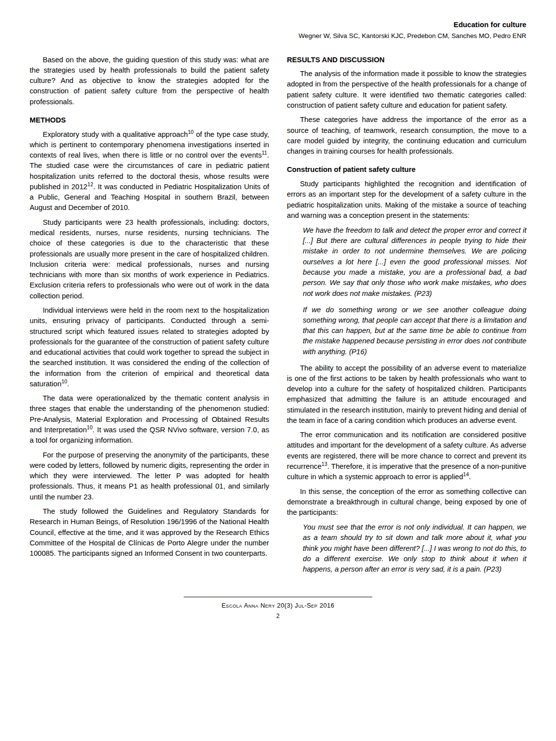Education for culture
Wegner W, Silva SC, Kantorski KJC, Predebon CM, Sanches MO, Pedro ENR
Based on the above, the guiding question of this study was: what are the strategies used by health professionals to build the patient safety culture? And as objective to know the strategies adopted for the construction of patient safety culture from the perspective of health professionals.
Methods
Exploratory study with a qualitative approach10 of the type case study, which is pertinent to contemporary phenomena investigations inserted in contexts of real lives, when there is little or no control over the events11. The studied case were the circumstances of care in pediatric patient hospitalization units referred to the doctoral thesis, whose results were published in 201212. It was conducted in Pediatric Hospitalization Units of a Public, General and Teaching Hospital in southern Brazil, between August and December of 2010.
Study participants were 23 health professionals, including: doctors, medical residents, nurses, nurse residents, nursing technicians. The choice of these categories is due to the characteristic that these professionals are usually more present in the care of hospitalized children. Inclusion criteria were: medical professionals, nurses and nursing technicians with more than six months of work experience in Pediatrics. Exclusion criteria refers to professionals who were out of work in the data collection period.
Individual interviews were held in the room next to the hospitalization units, ensuring privacy of participants. Conducted through a semi-structured script which featured issues related to strategies adopted by professionals for the guarantee of the construction of patient safety culture and educational activities that could work together to spread the subject in the searched institution. It was considered the ending of the collection of the information from the criterion of empirical and theoretical data saturation10.
The data were operationalized by the thematic content analysis in three stages that enable the understanding of the phenomenon studied: Pre-Analysis, Material Exploration and Processing of Obtained Results and Interpretation10. It was used the QSR NVivo software, version 7.0, as a tool for organizing information.
For the purpose of preserving the anonymity of the participants, these were coded by letters, followed by numeric digits, representing the order in which they were interviewed. The letter P was adopted for health professionals. Thus, it means P1 as health professional 01, and similarly until the number 23.
The study followed the Guidelines and Regulatory Standards for Research in Human Beings, of Resolution 196/1996 of the National Health Council, effective at the time, and it was approved by the Research Ethics Committee of the Hospital de Clínicas de Porto Alegre under the number 100085. The participants signed an Informed Consent in two counterparts.
Results and discussion
The analysis of the information made it possible to know the strategies adopted in from the perspective of the health professionals for a change of patient safety culture. It were identified two thematic categories called: construction of patient safety culture and education for patient safety.
These categories have address the importance of the error as a source of teaching, of teamwork, research consumption, the move to a care model guided by integrity, the continuing education and curriculum changes in training courses for health professionals.
Construction of patient safety culture
Study participants highlighted the recognition and identification of errors as an important step for the development of a safety culture in the pediatric hospitalization units. Making of the mistake a source of teaching and warning was a conception present in the statements:
We have the freedom to talk and detect the proper error and correct it [...] But there are cultural differences in people trying to hide their mistake in order to not undermine themselves. We are policing ourselves a lot here [...] even the good professional misses. Not because you made a mistake, you are a professional bad, a bad person. We say that only those who work make mistakes, who does not work does not make mistakes. (P23)
If we do something wrong or we see another colleague doing something wrong, that people can accept that there is a limitation and that this can happen, but at the same time be able to continue from the mistake happened because persisting in error does not contribute with anything. (P16)
The ability to accept the possibility of an adverse event to materialize is one of the first actions to be taken by health professionals who want to develop into a culture for the safety of hospitalized children. Participants emphasized that admitting the failure is an attitude encouraged and stimulated in the research institution, mainly to prevent hiding and denial of the team in face of a caring condition which produces an adverse event.
The error communication and its notification are considered positive attitudes and important for the development of a safety culture. As adverse events are registered, there will be more chance to correct and prevent its recurrence13. Therefore, it is imperative that the presence of a non-punitive culture in which a systemic approach to error is applied14.
In this sense, the conception of the error as something collective can demonstrate a breakthrough in cultural change, being exposed by one of the participants:
You must see that the error is not only individual. It can happen, we as a team should try to sit down and talk more about it, what you think you might have been different? [...] I was wrong to not do this, to do a different exercise. We only stop to think about it when it happens, a person after an error is very sad, it is a pain. (P23)
Escola Anna Nery 20(3) Jul-Sep 2016
2